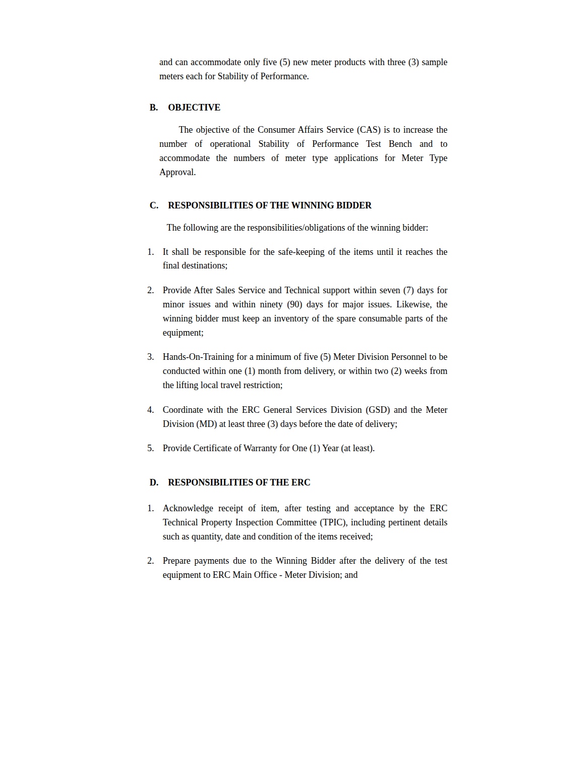and can accommodate only five (5) new meter products with three (3) sample meters each for Stability of Performance.
B.
OBJECTIVE
The objective of the Consumer Affairs Service (CAS) is to increase the number of operational Stability of Performance Test Bench and to accommodate the numbers of meter type applications for Meter Type Approval.
C.
RESPONSIBILITIES OF THE WINNING BIDDER
The following are the responsibilities/obligations of the winning bidder:
1. It shall be responsible for the safe-keeping of the items until it reaches the final destinations;
2. Provide After Sales Service and Technical support within seven (7) days for minor issues and within ninety (90) days for major issues. Likewise, the winning bidder must keep an inventory of the spare consumable parts of the equipment;
3. Hands-On-Training for a minimum of five (5) Meter Division Personnel to be conducted within one (1) month from delivery, or within two (2) weeks from the lifting local travel restriction;
4. Coordinate with the ERC General Services Division (GSD) and the Meter Division (MD) at least three (3) days before the date of delivery;
5. Provide Certificate of Warranty for One (1) Year (at least).
D.
RESPONSIBILITIES OF THE ERC
1. Acknowledge receipt of item, after testing and acceptance by the ERC Technical Property Inspection Committee (TPIC), including pertinent details such as quantity, date and condition of the items received;
2. Prepare payments due to the Winning Bidder after the delivery of the test equipment to ERC Main Office - Meter Division; and